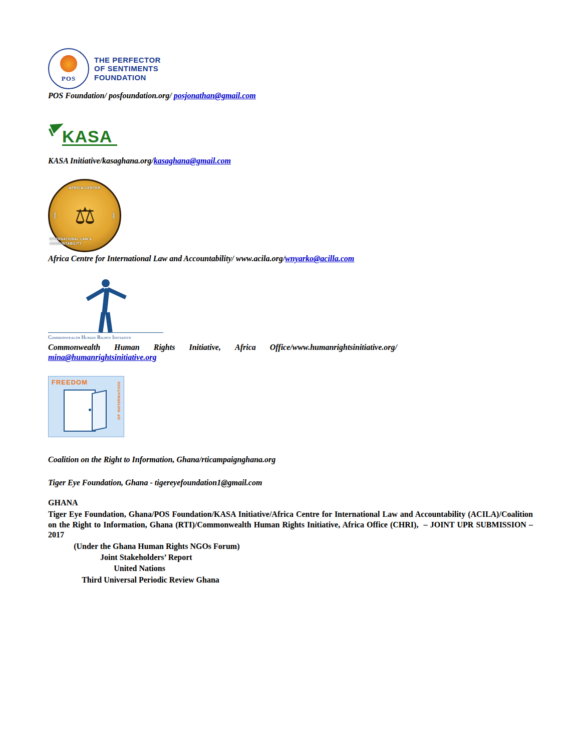POS
THE PERFECTOR
OF SENTIMENTS
FOUNDATION
POS Foundation/ posfoundation.org/ posjonathan@gmail.com
KASA
KASA Initiative/kasaghana.org/kasaghana@gmail.com
AFRICA CENTER
FOR
⚖
AND
INTERNATIONAL LAW & ACCOUNTABILITY
Africa Centre for International Law and Accountability/ www.acila.org/wnyarko@acilla.com
Commonwealth Human Rights Initiative
Commonwealth Human Rights Initiative, Africa Office/www.humanrightsinitiative.org/
mina@humanrightsinitiative.org
FREEDOM
OF INFORMATION
Coalition on the Right to Information, Ghana/rticampaignghana.org
Tiger Eye Foundation, Ghana - tigereyefoundation1@gmail.com
GHANA
Tiger Eye Foundation, Ghana/POS Foundation/KASA Initiative/Africa Centre for International Law and Accountability (ACILA)/Coalition on the Right to Information, Ghana (RTI)/Commonwealth Human Rights Initiative, Africa Office (CHRI), – JOINT UPR SUBMISSION – 2017
(Under the Ghana Human Rights NGOs Forum)
Joint Stakeholders’ Report
United Nations
Third Universal Periodic Review Ghana